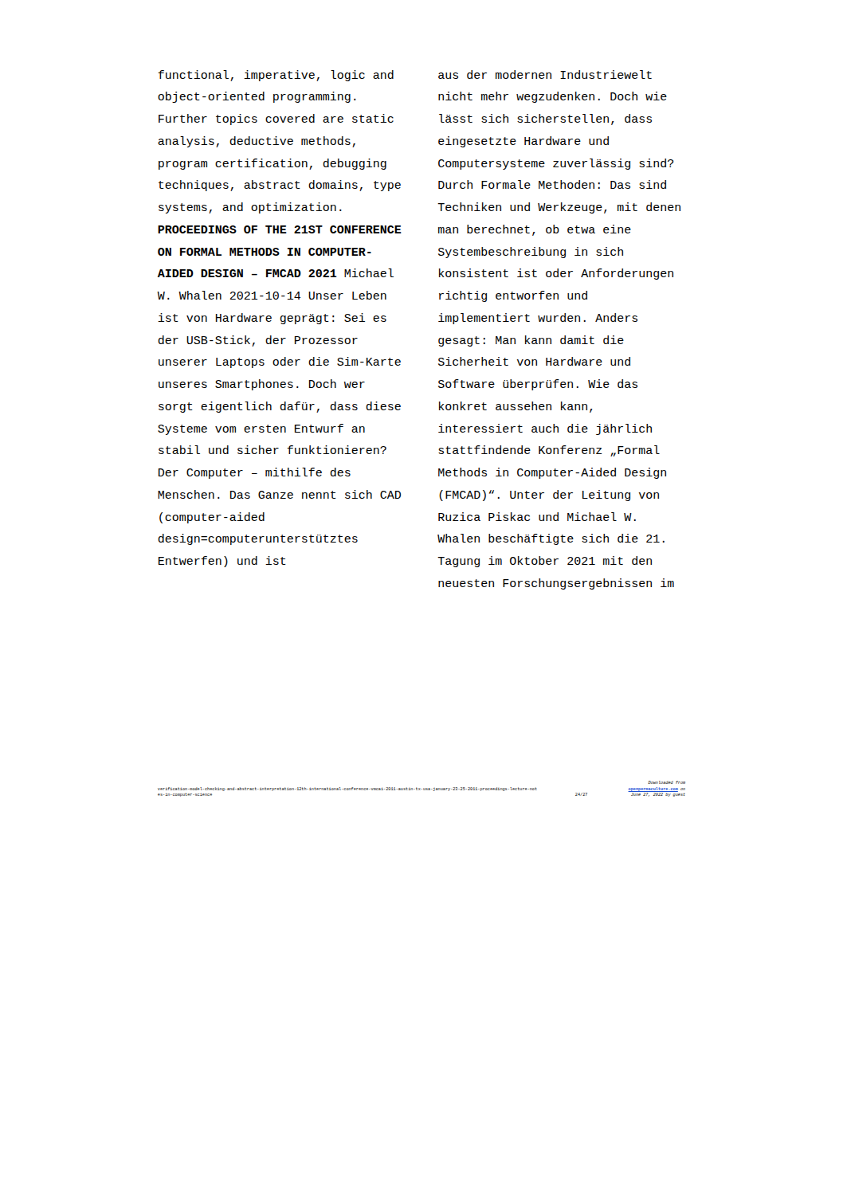functional, imperative, logic and object-oriented programming. Further topics covered are static analysis, deductive methods, program certification, debugging techniques, abstract domains, type systems, and optimization.
PROCEEDINGS OF THE 21ST CONFERENCE ON FORMAL METHODS IN COMPUTER-AIDED DESIGN – FMCAD 2021 Michael W. Whalen 2021-10-14 Unser Leben ist von Hardware geprägt: Sei es der USB-Stick, der Prozessor unserer Laptops oder die Sim-Karte unseres Smartphones. Doch wer sorgt eigentlich dafür, dass diese Systeme vom ersten Entwurf an stabil und sicher funktionieren? Der Computer – mithilfe des Menschen. Das Ganze nennt sich CAD (computer-aided design=computerunterstütztes Entwerfen) und ist
aus der modernen Industriewelt nicht mehr wegzudenken. Doch wie lässt sich sicherstellen, dass eingesetzte Hardware und Computersysteme zuverlässig sind? Durch Formale Methoden: Das sind Techniken und Werkzeuge, mit denen man berechnet, ob etwa eine Systembeschreibung in sich konsistent ist oder Anforderungen richtig entworfen und implementiert wurden. Anders gesagt: Man kann damit die Sicherheit von Hardware und Software überprüfen. Wie das konkret aussehen kann, interessiert auch die jährlich stattfindende Konferenz „Formal Methods in Computer-Aided Design (FMCAD)“. Unter der Leitung von Ruzica Piskac und Michael W. Whalen beschäftigte sich die 21. Tagung im Oktober 2021 mit den neuesten Forschungsergebnissen im
verification-model-checking-and-abstract-interpretation-12th-international-conference-vmcai-2011-austin-tx-usa-january-23-25-2011-proceedings-lecture-notes-in-computer-science
24/27
Downloaded from
openpermaculture.com on
June 27, 2022 by guest